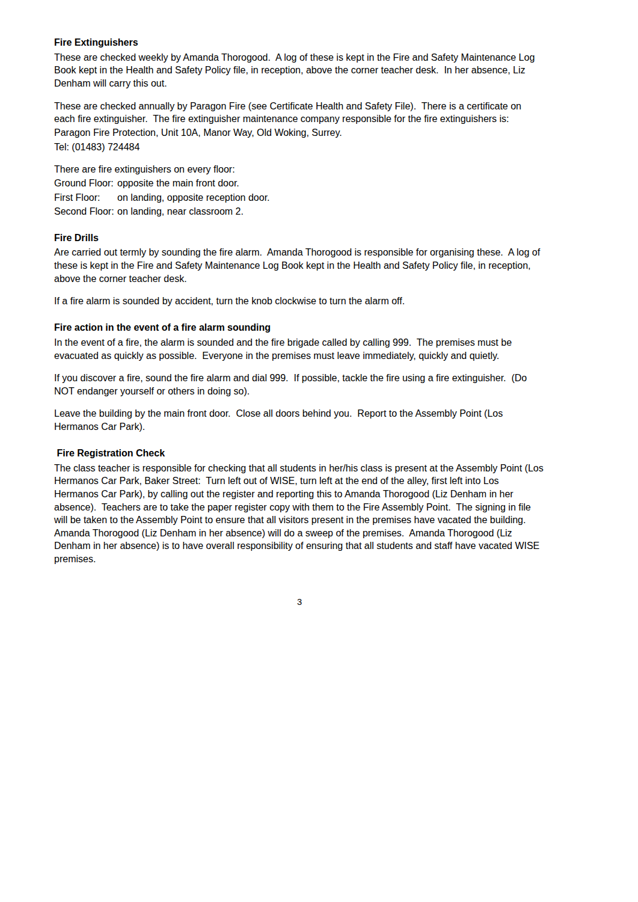Fire Extinguishers
These are checked weekly by Amanda Thorogood. A log of these is kept in the Fire and Safety Maintenance Log Book kept in the Health and Safety Policy file, in reception, above the corner teacher desk. In her absence, Liz Denham will carry this out.
These are checked annually by Paragon Fire (see Certificate Health and Safety File). There is a certificate on each fire extinguisher. The fire extinguisher maintenance company responsible for the fire extinguishers is:
Paragon Fire Protection, Unit 10A, Manor Way, Old Woking, Surrey.
Tel: (01483) 724484
There are fire extinguishers on every floor:
Ground Floor: opposite the main front door.
First Floor: on landing, opposite reception door.
Second Floor: on landing, near classroom 2.
Fire Drills
Are carried out termly by sounding the fire alarm. Amanda Thorogood is responsible for organising these. A log of these is kept in the Fire and Safety Maintenance Log Book kept in the Health and Safety Policy file, in reception, above the corner teacher desk.
If a fire alarm is sounded by accident, turn the knob clockwise to turn the alarm off.
Fire action in the event of a fire alarm sounding
In the event of a fire, the alarm is sounded and the fire brigade called by calling 999. The premises must be evacuated as quickly as possible. Everyone in the premises must leave immediately, quickly and quietly.
If you discover a fire, sound the fire alarm and dial 999. If possible, tackle the fire using a fire extinguisher. (Do NOT endanger yourself or others in doing so).
Leave the building by the main front door. Close all doors behind you. Report to the Assembly Point (Los Hermanos Car Park).
Fire Registration Check
The class teacher is responsible for checking that all students in her/his class is present at the Assembly Point (Los Hermanos Car Park, Baker Street: Turn left out of WISE, turn left at the end of the alley, first left into Los Hermanos Car Park), by calling out the register and reporting this to Amanda Thorogood (Liz Denham in her absence). Teachers are to take the paper register copy with them to the Fire Assembly Point. The signing in file will be taken to the Assembly Point to ensure that all visitors present in the premises have vacated the building. Amanda Thorogood (Liz Denham in her absence) will do a sweep of the premises. Amanda Thorogood (Liz Denham in her absence) is to have overall responsibility of ensuring that all students and staff have vacated WISE premises.
3